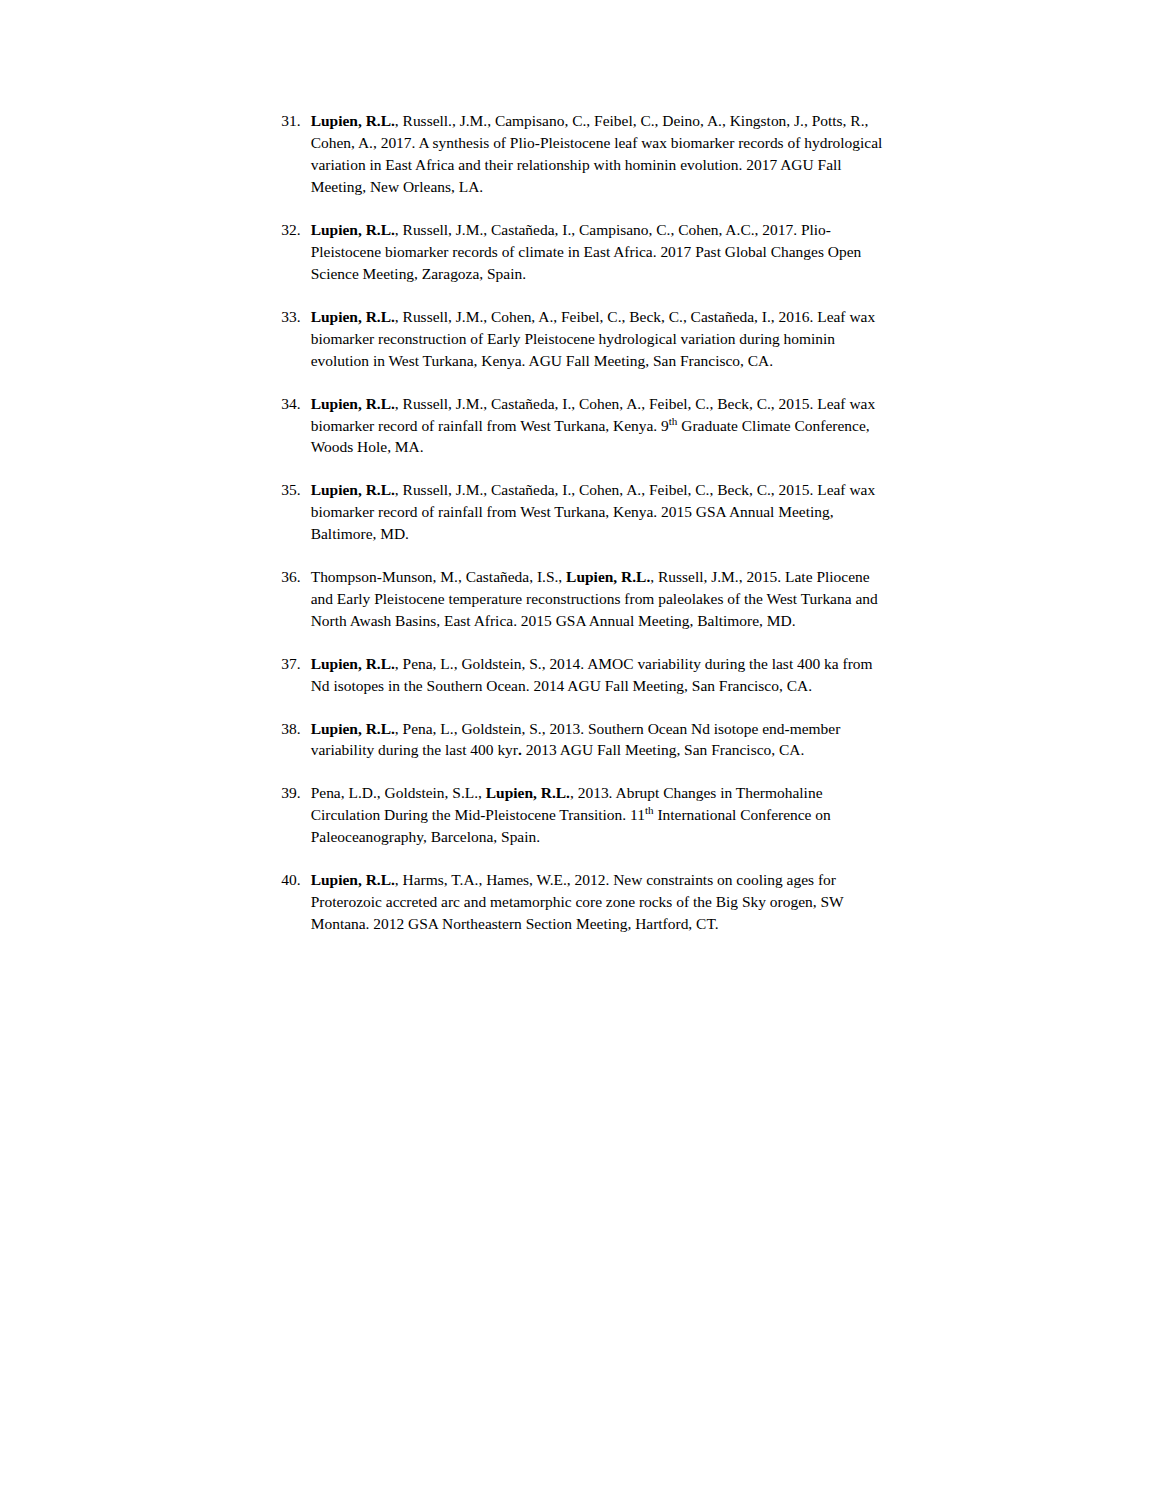Lupien, R.L., Russell., J.M., Campisano, C., Feibel, C., Deino, A., Kingston, J., Potts, R., Cohen, A., 2017. A synthesis of Plio-Pleistocene leaf wax biomarker records of hydrological variation in East Africa and their relationship with hominin evolution. 2017 AGU Fall Meeting, New Orleans, LA.
Lupien, R.L., Russell, J.M., Castañeda, I., Campisano, C., Cohen, A.C., 2017. Plio-Pleistocene biomarker records of climate in East Africa. 2017 Past Global Changes Open Science Meeting, Zaragoza, Spain.
Lupien, R.L., Russell, J.M., Cohen, A., Feibel, C., Beck, C., Castañeda, I., 2016. Leaf wax biomarker reconstruction of Early Pleistocene hydrological variation during hominin evolution in West Turkana, Kenya. AGU Fall Meeting, San Francisco, CA.
Lupien, R.L., Russell, J.M., Castañeda, I., Cohen, A., Feibel, C., Beck, C., 2015. Leaf wax biomarker record of rainfall from West Turkana, Kenya. 9th Graduate Climate Conference, Woods Hole, MA.
Lupien, R.L., Russell, J.M., Castañeda, I., Cohen, A., Feibel, C., Beck, C., 2015. Leaf wax biomarker record of rainfall from West Turkana, Kenya. 2015 GSA Annual Meeting, Baltimore, MD.
Thompson-Munson, M., Castañeda, I.S., Lupien, R.L., Russell, J.M., 2015. Late Pliocene and Early Pleistocene temperature reconstructions from paleolakes of the West Turkana and North Awash Basins, East Africa. 2015 GSA Annual Meeting, Baltimore, MD.
Lupien, R.L., Pena, L., Goldstein, S., 2014. AMOC variability during the last 400 ka from Nd isotopes in the Southern Ocean. 2014 AGU Fall Meeting, San Francisco, CA.
Lupien, R.L., Pena, L., Goldstein, S., 2013. Southern Ocean Nd isotope end-member variability during the last 400 kyr. 2013 AGU Fall Meeting, San Francisco, CA.
Pena, L.D., Goldstein, S.L., Lupien, R.L., 2013. Abrupt Changes in Thermohaline Circulation During the Mid-Pleistocene Transition. 11th International Conference on Paleoceanography, Barcelona, Spain.
Lupien, R.L., Harms, T.A., Hames, W.E., 2012. New constraints on cooling ages for Proterozoic accreted arc and metamorphic core zone rocks of the Big Sky orogen, SW Montana. 2012 GSA Northeastern Section Meeting, Hartford, CT.